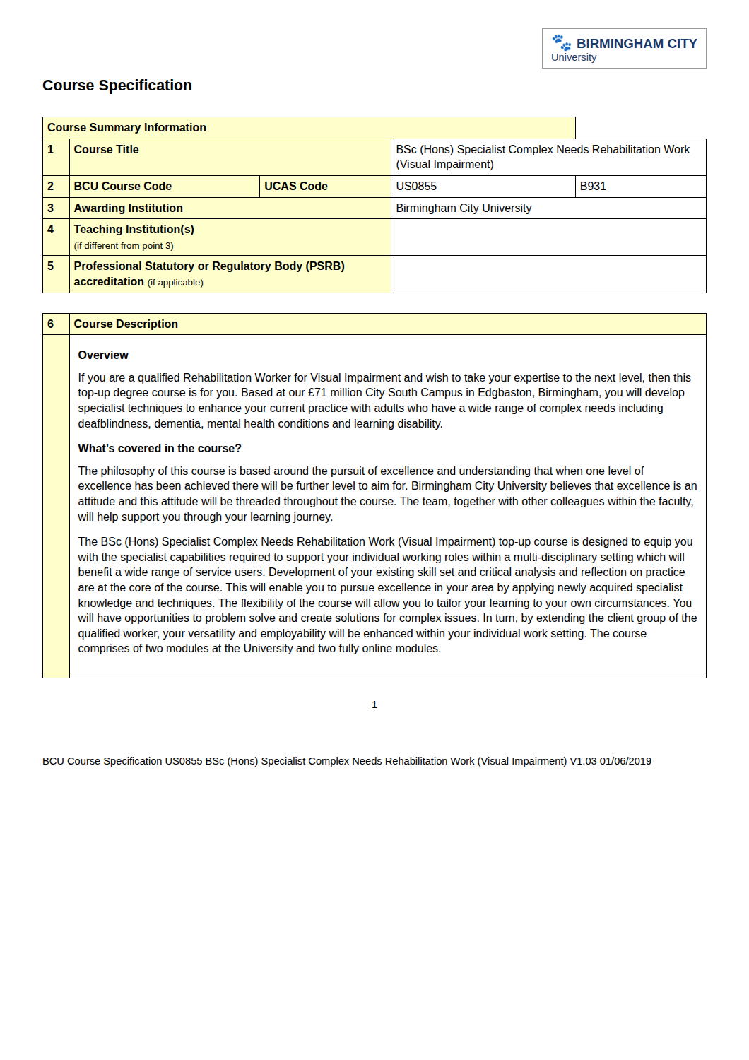🐾BIRMINGHAM CITYUniversity
Course Specification
| Course Summary Information |
| 1 | Course Title | BSc (Hons) Specialist Complex Needs Rehabilitation Work (Visual Impairment) |
| 2 | BCU Course Code | UCAS Code | US0855 | B931 |
| 3 | Awarding Institution | Birmingham City University |
| 4 | Teaching Institution(s) (if different from point 3) | |
| 5 | Professional Statutory or Regulatory Body (PSRB) accreditation (if applicable) | |
| 6 | Course Description |
| | Overview If you are a qualified Rehabilitation Worker for Visual Impairment and wish to take your expertise to the next level, then this top-up degree course is for you. Based at our £71 million City South Campus in Edgbaston, Birmingham, you will develop specialist techniques to enhance your current practice with adults who have a wide range of complex needs including deafblindness, dementia, mental health conditions and learning disability. What’s covered in the course? The philosophy of this course is based around the pursuit of excellence and understanding that when one level of excellence has been achieved there will be further level to aim for. Birmingham City University believes that excellence is an attitude and this attitude will be threaded throughout the course. The team, together with other colleagues within the faculty, will help support you through your learning journey. The BSc (Hons) Specialist Complex Needs Rehabilitation Work (Visual Impairment) top-up course is designed to equip you with the specialist capabilities required to support your individual working roles within a multi-disciplinary setting which will benefit a wide range of service users. Development of your existing skill set and critical analysis and reflection on practice are at the core of the course. This will enable you to pursue excellence in your area by applying newly acquired specialist knowledge and techniques. The flexibility of the course will allow you to tailor your learning to your own circumstances. You will have opportunities to problem solve and create solutions for complex issues. In turn, by extending the client group of the qualified worker, your versatility and employability will be enhanced within your individual work setting. The course comprises of two modules at the University and two fully online modules. |
1
BCU Course Specification US0855 BSc (Hons) Specialist Complex Needs Rehabilitation Work (Visual Impairment) V1.03 01/06/2019